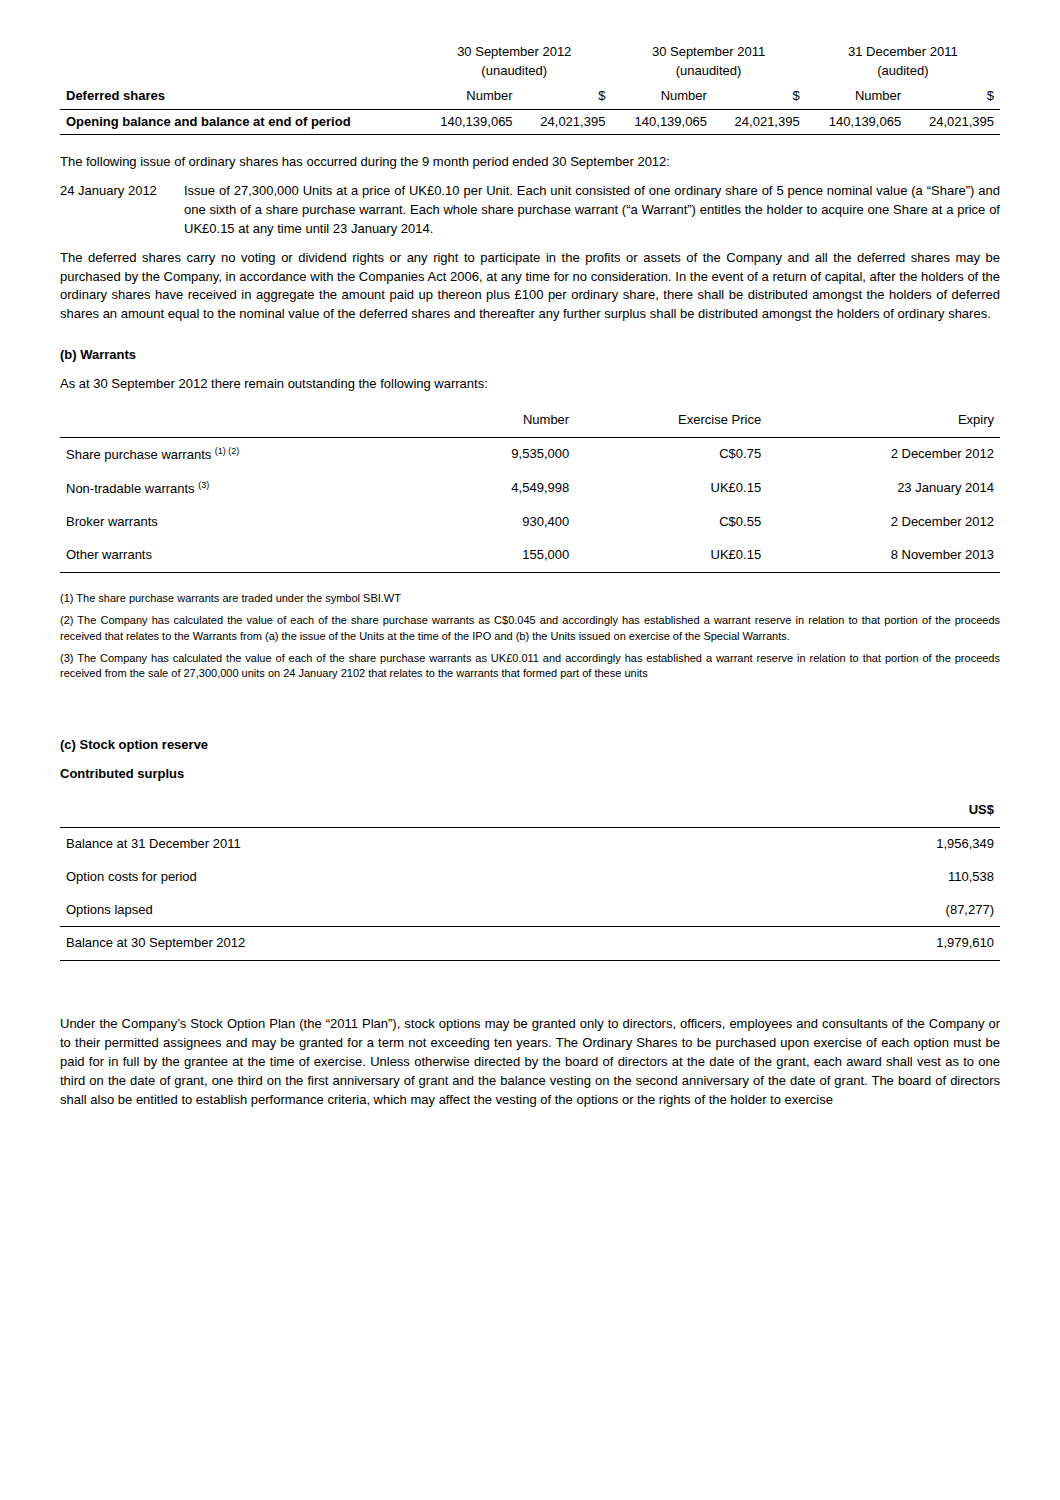| | 30 September 2012 (unaudited) | 30 September 2011 (unaudited) | 31 December 2011 (audited) |
| --- | --- | --- | --- |
| Deferred shares | Number | $ | Number | $ | Number | $ |
| Opening balance and balance at end of period | 140,139,065 | 24,021,395 | 140,139,065 | 24,021,395 | 140,139,065 | 24,021,395 |
The following issue of ordinary shares has occurred during the 9 month period ended 30 September 2012:
24 January 2012
Issue of 27,300,000 Units at a price of UK£0.10 per Unit. Each unit consisted of one ordinary share of 5 pence nominal value (a “Share”) and one sixth of a share purchase warrant. Each whole share purchase warrant (“a Warrant”) entitles the holder to acquire one Share at a price of UK£0.15 at any time until 23 January 2014.
The deferred shares carry no voting or dividend rights or any right to participate in the profits or assets of the Company and all the deferred shares may be purchased by the Company, in accordance with the Companies Act 2006, at any time for no consideration. In the event of a return of capital, after the holders of the ordinary shares have received in aggregate the amount paid up thereon plus £100 per ordinary share, there shall be distributed amongst the holders of deferred shares an amount equal to the nominal value of the deferred shares and thereafter any further surplus shall be distributed amongst the holders of ordinary shares.
(b) Warrants
As at 30 September 2012 there remain outstanding the following warrants:
| | Number | Exercise Price | Expiry |
| --- | --- | --- | --- |
| Share purchase warrants (1) (2) | 9,535,000 | C$0.75 | 2 December 2012 |
| Non-tradable warrants (3) | 4,549,998 | UK£0.15 | 23 January 2014 |
| Broker warrants | 930,400 | C$0.55 | 2 December 2012 |
| Other warrants | 155,000 | UK£0.15 | 8 November 2013 |
(1) The share purchase warrants are traded under the symbol SBI.WT
(2) The Company has calculated the value of each of the share purchase warrants as C$0.045 and accordingly has established a warrant reserve in relation to that portion of the proceeds received that relates to the Warrants from (a) the issue of the Units at the time of the IPO and (b) the Units issued on exercise of the Special Warrants.
(3) The Company has calculated the value of each of the share purchase warrants as UK£0.011 and accordingly has established a warrant reserve in relation to that portion of the proceeds received from the sale of 27,300,000 units on 24 January 2102 that relates to the warrants that formed part of these units
(c) Stock option reserve
Contributed surplus
| | US$ |
| --- | --- |
| Balance at 31 December 2011 | 1,956,349 |
| Option costs for period | 110,538 |
| Options lapsed | (87,277) |
| Balance at 30 September 2012 | 1,979,610 |
Under the Company’s Stock Option Plan (the “2011 Plan”), stock options may be granted only to directors, officers, employees and consultants of the Company or to their permitted assignees and may be granted for a term not exceeding ten years. The Ordinary Shares to be purchased upon exercise of each option must be paid for in full by the grantee at the time of exercise. Unless otherwise directed by the board of directors at the date of the grant, each award shall vest as to one third on the date of grant, one third on the first anniversary of grant and the balance vesting on the second anniversary of the date of grant. The board of directors shall also be entitled to establish performance criteria, which may affect the vesting of the options or the rights of the holder to exercise